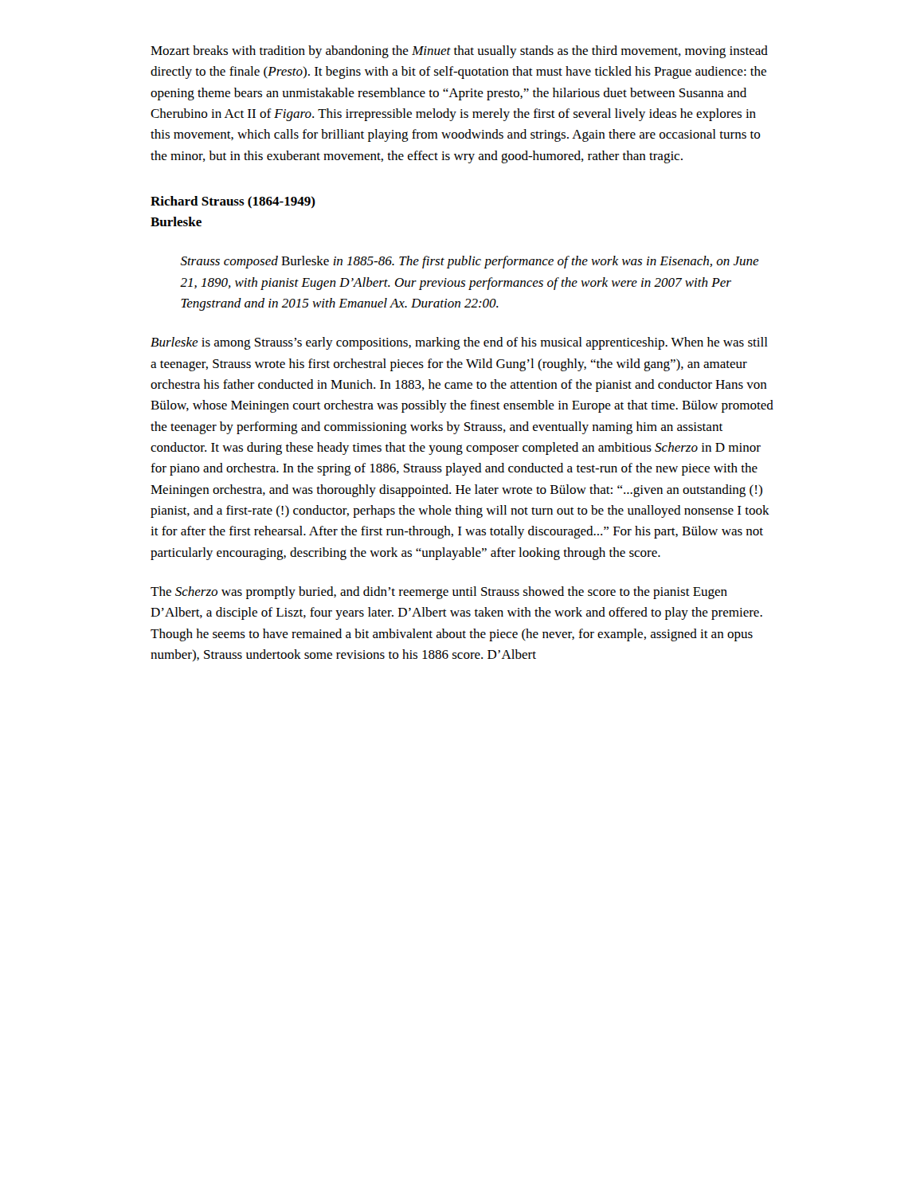Mozart breaks with tradition by abandoning the Minuet that usually stands as the third movement, moving instead directly to the finale (Presto). It begins with a bit of self-quotation that must have tickled his Prague audience: the opening theme bears an unmistakable resemblance to “Aprite presto,” the hilarious duet between Susanna and Cherubino in Act II of Figaro. This irrepressible melody is merely the first of several lively ideas he explores in this movement, which calls for brilliant playing from woodwinds and strings. Again there are occasional turns to the minor, but in this exuberant movement, the effect is wry and good-humored, rather than tragic.
Richard Strauss (1864-1949)Burleske
Strauss composed Burleske in 1885-86. The first public performance of the work was in Eisenach, on June 21, 1890, with pianist Eugen D’Albert. Our previous performances of the work were in 2007 with Per Tengstrand and in 2015 with Emanuel Ax. Duration 22:00.
Burleske is among Strauss’s early compositions, marking the end of his musical apprenticeship. When he was still a teenager, Strauss wrote his first orchestral pieces for the Wild Gung’l (roughly, “the wild gang”), an amateur orchestra his father conducted in Munich. In 1883, he came to the attention of the pianist and conductor Hans von Bülow, whose Meiningen court orchestra was possibly the finest ensemble in Europe at that time. Bülow promoted the teenager by performing and commissioning works by Strauss, and eventually naming him an assistant conductor. It was during these heady times that the young composer completed an ambitious Scherzo in D minor for piano and orchestra. In the spring of 1886, Strauss played and conducted a test-run of the new piece with the Meiningen orchestra, and was thoroughly disappointed. He later wrote to Bülow that: “...given an outstanding (!) pianist, and a first-rate (!) conductor, perhaps the whole thing will not turn out to be the unalloyed nonsense I took it for after the first rehearsal. After the first run-through, I was totally discouraged...” For his part, Bülow was not particularly encouraging, describing the work as “unplayable” after looking through the score.
The Scherzo was promptly buried, and didn’t reemerge until Strauss showed the score to the pianist Eugen D’Albert, a disciple of Liszt, four years later. D’Albert was taken with the work and offered to play the premiere. Though he seems to have remained a bit ambivalent about the piece (he never, for example, assigned it an opus number), Strauss undertook some revisions to his 1886 score. D’Albert